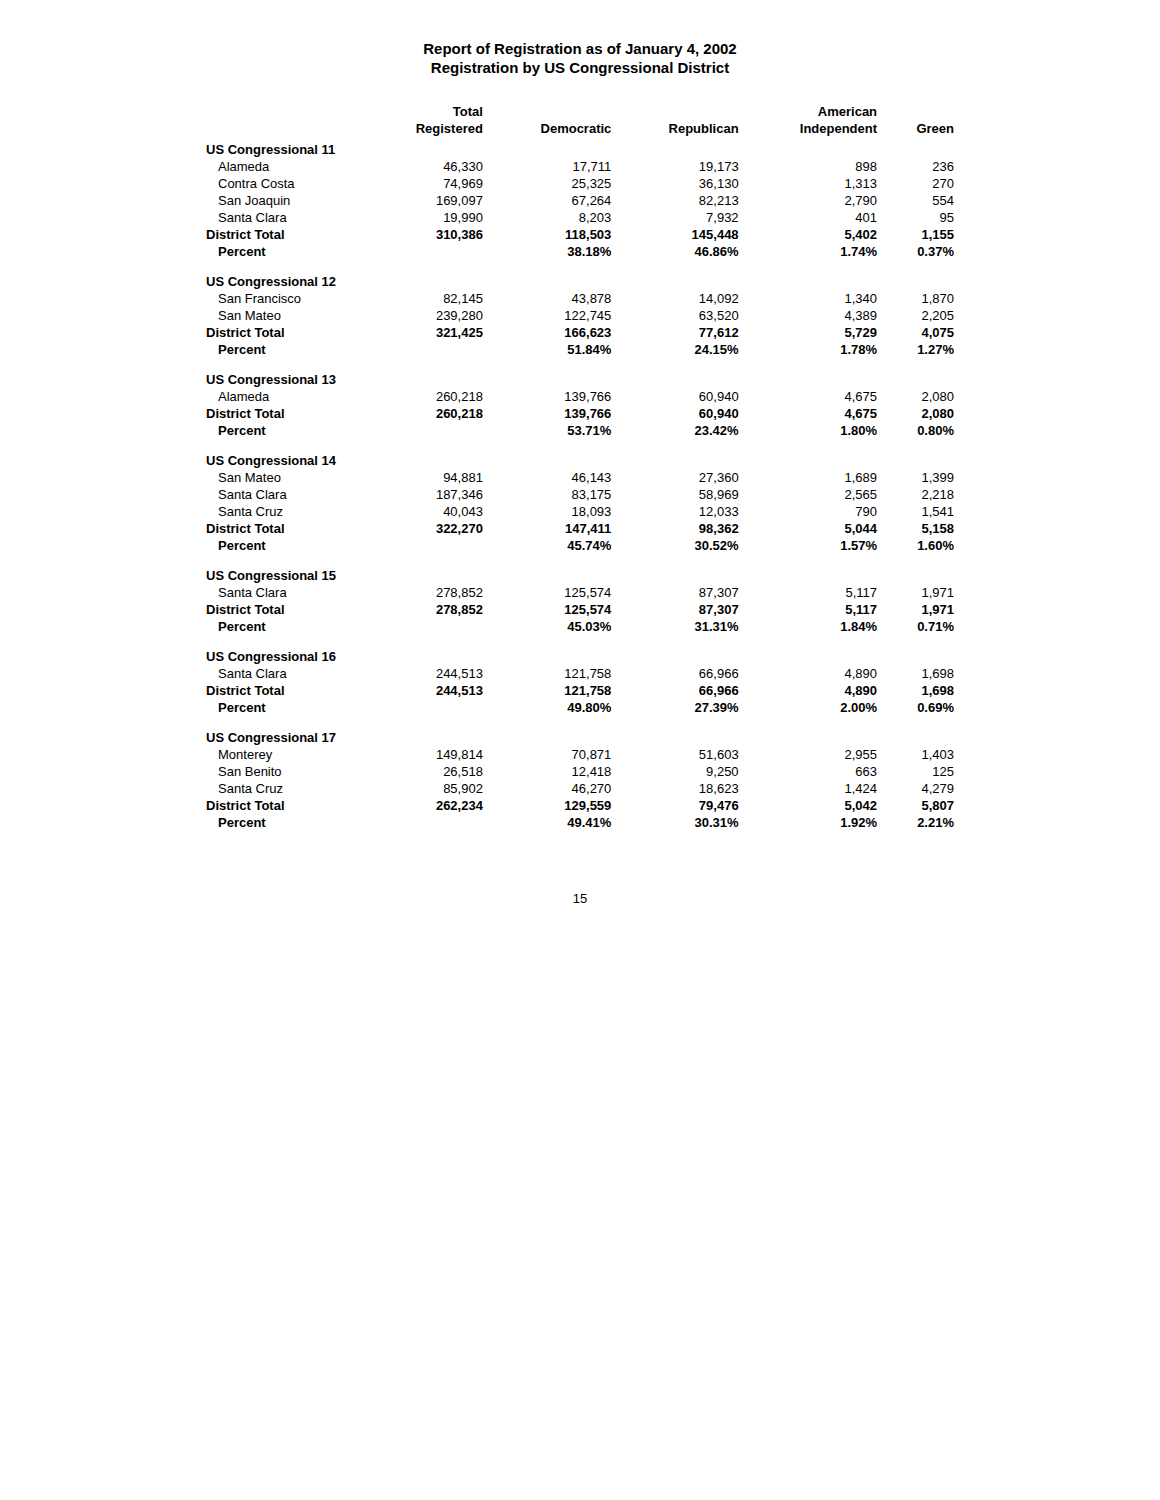Report of Registration as of January 4, 2002
Registration by US Congressional District
| | Total | | | American | |
| --- | --- | --- | --- | --- | --- |
| | Registered | Democratic | Republican | Independent | Green |
| US Congressional 11 |
| Alameda | 46,330 | 17,711 | 19,173 | 898 | 236 |
| Contra Costa | 74,969 | 25,325 | 36,130 | 1,313 | 270 |
| San Joaquin | 169,097 | 67,264 | 82,213 | 2,790 | 554 |
| Santa Clara | 19,990 | 8,203 | 7,932 | 401 | 95 |
| District Total | 310,386 | 118,503 | 145,448 | 5,402 | 1,155 |
| Percent | | 38.18% | 46.86% | 1.74% | 0.37% |
| US Congressional 12 |
| San Francisco | 82,145 | 43,878 | 14,092 | 1,340 | 1,870 |
| San Mateo | 239,280 | 122,745 | 63,520 | 4,389 | 2,205 |
| District Total | 321,425 | 166,623 | 77,612 | 5,729 | 4,075 |
| Percent | | 51.84% | 24.15% | 1.78% | 1.27% |
| US Congressional 13 |
| Alameda | 260,218 | 139,766 | 60,940 | 4,675 | 2,080 |
| District Total | 260,218 | 139,766 | 60,940 | 4,675 | 2,080 |
| Percent | | 53.71% | 23.42% | 1.80% | 0.80% |
| US Congressional 14 |
| San Mateo | 94,881 | 46,143 | 27,360 | 1,689 | 1,399 |
| Santa Clara | 187,346 | 83,175 | 58,969 | 2,565 | 2,218 |
| Santa Cruz | 40,043 | 18,093 | 12,033 | 790 | 1,541 |
| District Total | 322,270 | 147,411 | 98,362 | 5,044 | 5,158 |
| Percent | | 45.74% | 30.52% | 1.57% | 1.60% |
| US Congressional 15 |
| Santa Clara | 278,852 | 125,574 | 87,307 | 5,117 | 1,971 |
| District Total | 278,852 | 125,574 | 87,307 | 5,117 | 1,971 |
| Percent | | 45.03% | 31.31% | 1.84% | 0.71% |
| US Congressional 16 |
| Santa Clara | 244,513 | 121,758 | 66,966 | 4,890 | 1,698 |
| District Total | 244,513 | 121,758 | 66,966 | 4,890 | 1,698 |
| Percent | | 49.80% | 27.39% | 2.00% | 0.69% |
| US Congressional 17 |
| Monterey | 149,814 | 70,871 | 51,603 | 2,955 | 1,403 |
| San Benito | 26,518 | 12,418 | 9,250 | 663 | 125 |
| Santa Cruz | 85,902 | 46,270 | 18,623 | 1,424 | 4,279 |
| District Total | 262,234 | 129,559 | 79,476 | 5,042 | 5,807 |
| Percent | | 49.41% | 30.31% | 1.92% | 2.21% |
15